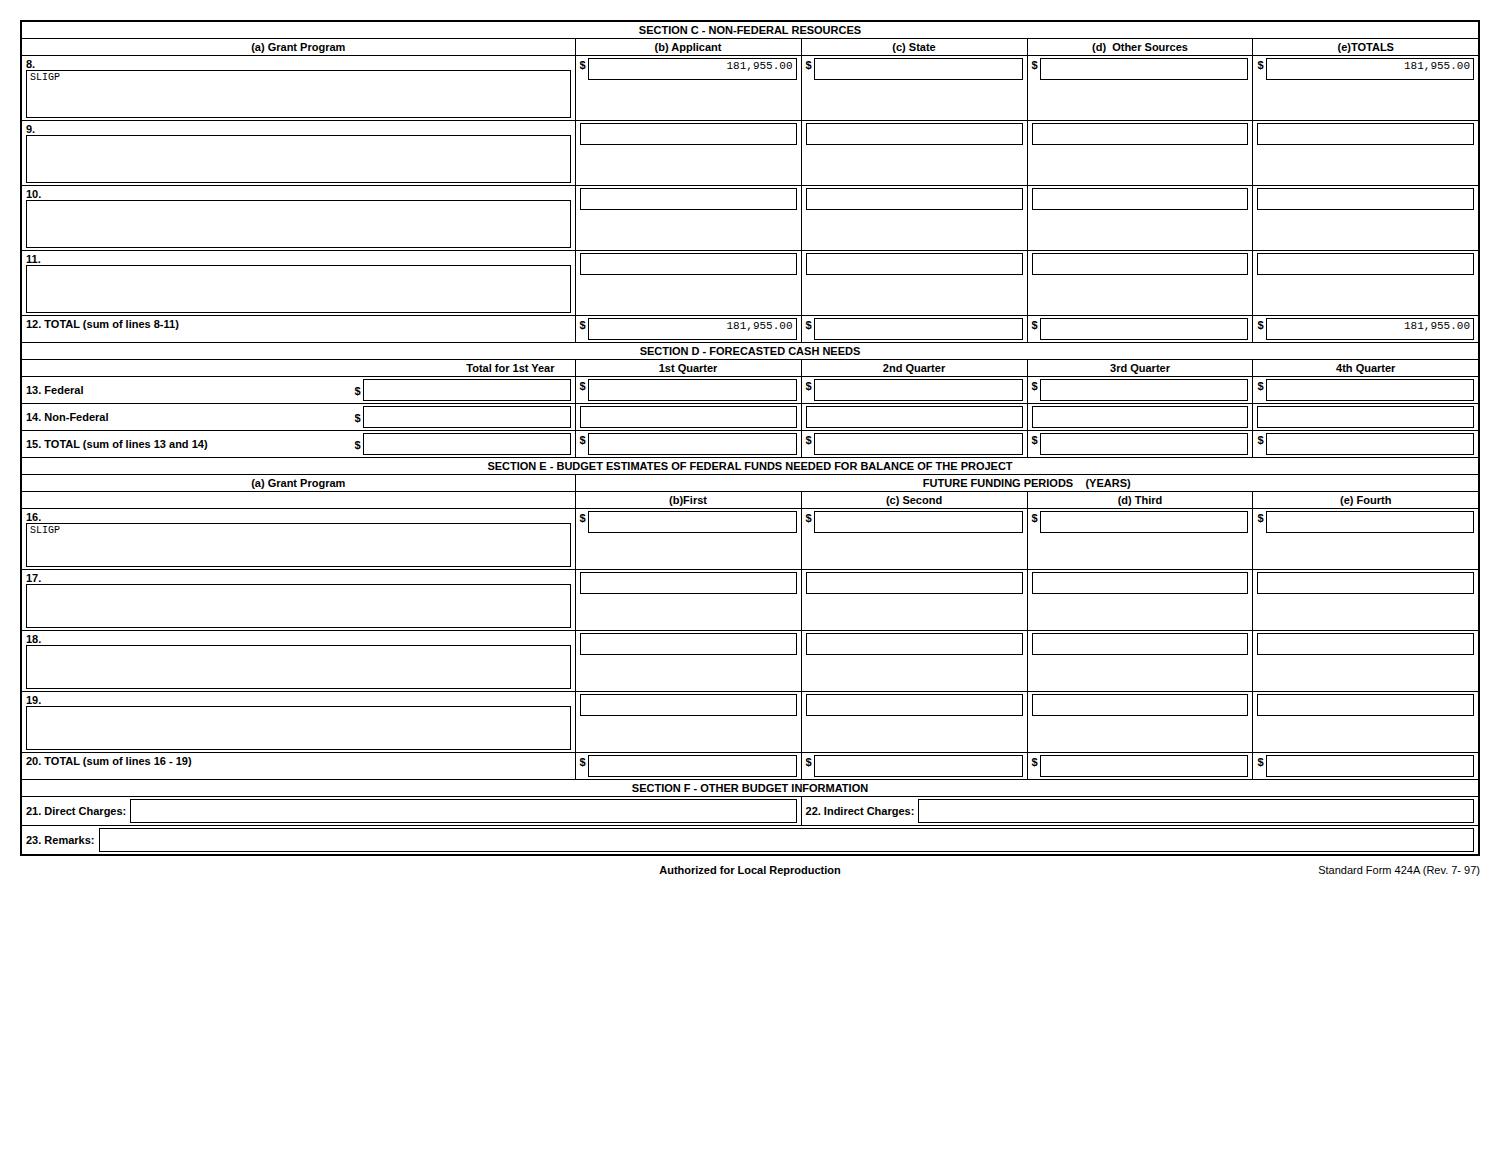| SECTION C - NON-FEDERAL RESOURCES |
| (a) Grant Program | (b) Applicant | (c) State | (d) Other Sources | (e)TOTALS |
| 8. SLIGP | $ 181,955.00 | $ | $ | $ 181,955.00 |
| 9. | | | | |
| 10. | | | | |
| 11. | | | | |
| 12. TOTAL (sum of lines 8-11) | $ 181,955.00 | $ | $ | $ 181,955.00 |
| SECTION D - FORECASTED CASH NEEDS |
| Total for 1st Year | 1st Quarter | 2nd Quarter | 3rd Quarter | 4th Quarter |
| 13. Federal $ | $ | $ | $ | $ |
| 14. Non-Federal $ | | | | |
| 15. TOTAL (sum of lines 13 and 14) $ | $ | $ | $ | $ |
| SECTION E - BUDGET ESTIMATES OF FEDERAL FUNDS NEEDED FOR BALANCE OF THE PROJECT |
| (a) Grant Program | FUTURE FUNDING PERIODS (YEARS) |
| | (b)First | (c) Second | (d) Third | (e) Fourth |
| 16. SLIGP | $ | $ | $ | $ |
| 17. | | | | |
| 18. | | | | |
| 19. | | | | |
| 20. TOTAL (sum of lines 16 - 19) | $ | $ | $ | $ |
| SECTION F - OTHER BUDGET INFORMATION |
| 21. Direct Charges: | 22. Indirect Charges: |
| 23. Remarks: |
Authorized for Local Reproduction
Standard Form 424A (Rev. 7- 97)
Prescribed by OMB (Circular A -102) Page 2